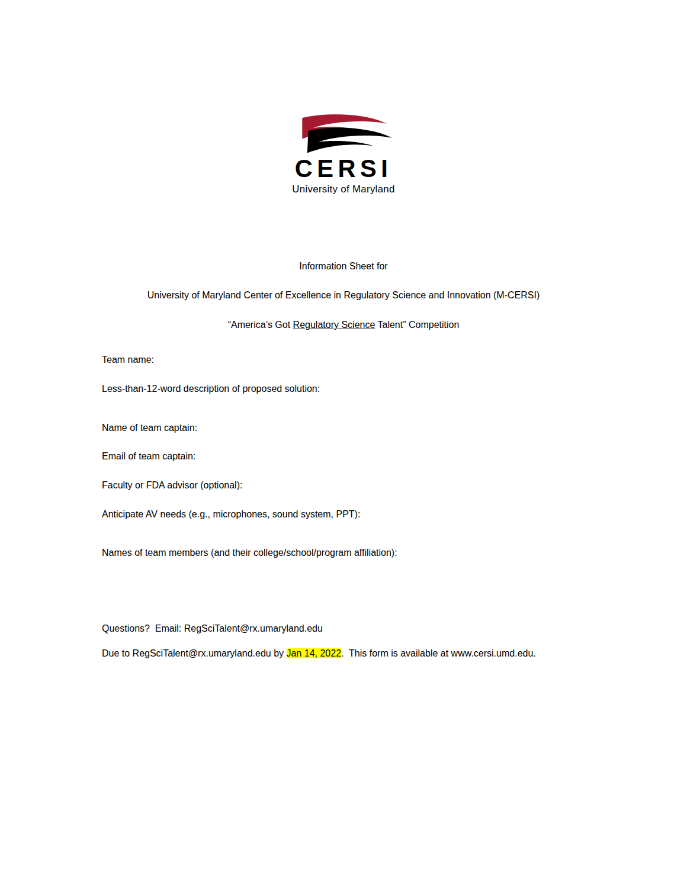CERSI
University of Maryland
Information Sheet for
University of Maryland Center of Excellence in Regulatory Science and Innovation (M-CERSI)
“America’s Got Regulatory Science Talent” Competition
Team name:
Less-than-12-word description of proposed solution:
Name of team captain:
Email of team captain:
Faculty or FDA advisor (optional):
Anticipate AV needs (e.g., microphones, sound system, PPT):
Names of team members (and their college/school/program affiliation):
Questions? Email: RegSciTalent@rx.umaryland.edu
Due to RegSciTalent@rx.umaryland.edu by Jan 14, 2022. This form is available at www.cersi.umd.edu.